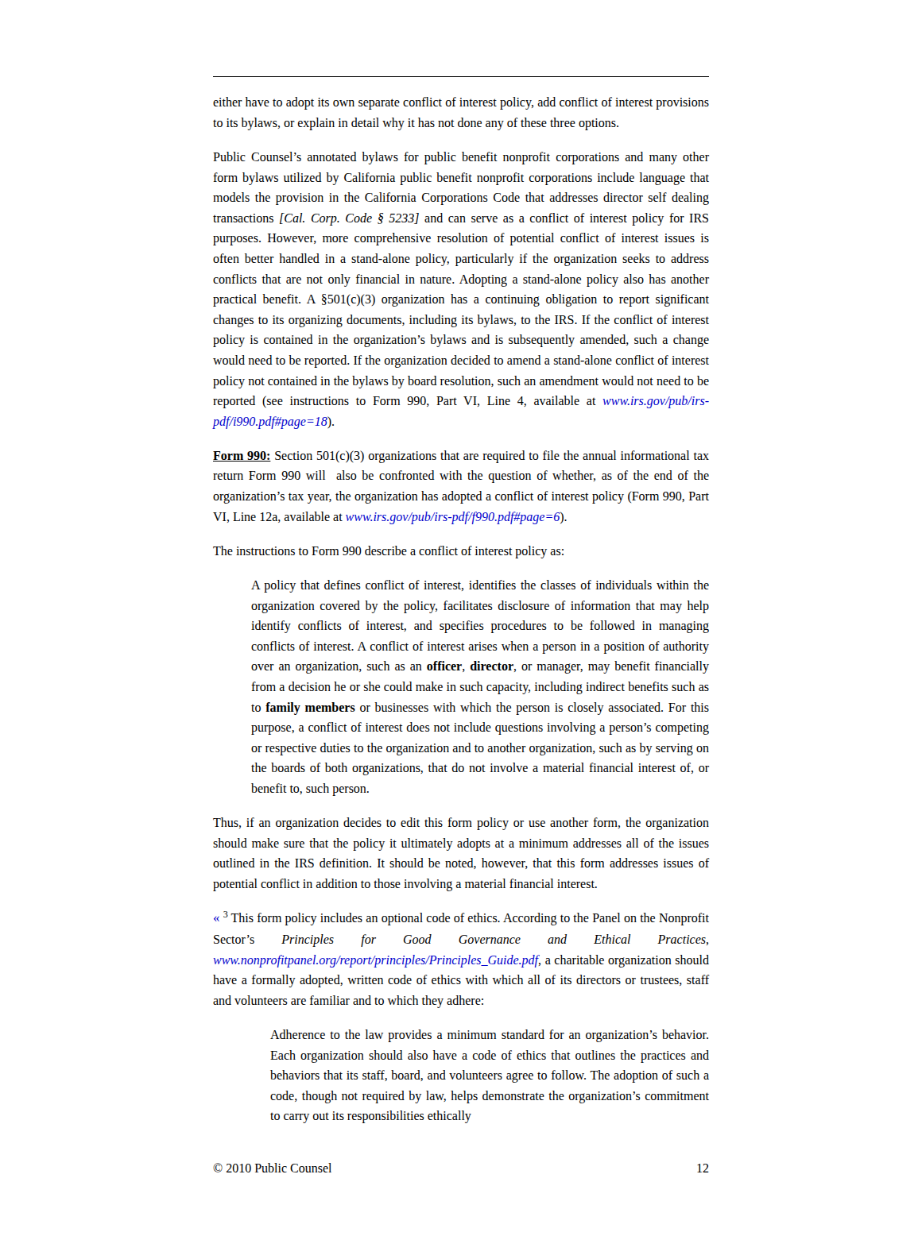either have to adopt its own separate conflict of interest policy, add conflict of interest provisions to its bylaws, or explain in detail why it has not done any of these three options.
Public Counsel’s annotated bylaws for public benefit nonprofit corporations and many other form bylaws utilized by California public benefit nonprofit corporations include language that models the provision in the California Corporations Code that addresses director self dealing transactions [Cal. Corp. Code § 5233] and can serve as a conflict of interest policy for IRS purposes. However, more comprehensive resolution of potential conflict of interest issues is often better handled in a stand-alone policy, particularly if the organization seeks to address conflicts that are not only financial in nature. Adopting a stand-alone policy also has another practical benefit. A §501(c)(3) organization has a continuing obligation to report significant changes to its organizing documents, including its bylaws, to the IRS. If the conflict of interest policy is contained in the organization’s bylaws and is subsequently amended, such a change would need to be reported. If the organization decided to amend a stand-alone conflict of interest policy not contained in the bylaws by board resolution, such an amendment would not need to be reported (see instructions to Form 990, Part VI, Line 4, available at www.irs.gov/pub/irs-pdf/i990.pdf#page=18).
Form 990: Section 501(c)(3) organizations that are required to file the annual informational tax return Form 990 will also be confronted with the question of whether, as of the end of the organization’s tax year, the organization has adopted a conflict of interest policy (Form 990, Part VI, Line 12a, available at www.irs.gov/pub/irs-pdf/f990.pdf#page=6).
The instructions to Form 990 describe a conflict of interest policy as:
A policy that defines conflict of interest, identifies the classes of individuals within the organization covered by the policy, facilitates disclosure of information that may help identify conflicts of interest, and specifies procedures to be followed in managing conflicts of interest. A conflict of interest arises when a person in a position of authority over an organization, such as an officer, director, or manager, may benefit financially from a decision he or she could make in such capacity, including indirect benefits such as to family members or businesses with which the person is closely associated. For this purpose, a conflict of interest does not include questions involving a person’s competing or respective duties to the organization and to another organization, such as by serving on the boards of both organizations, that do not involve a material financial interest of, or benefit to, such person.
Thus, if an organization decides to edit this form policy or use another form, the organization should make sure that the policy it ultimately adopts at a minimum addresses all of the issues outlined in the IRS definition. It should be noted, however, that this form addresses issues of potential conflict in addition to those involving a material financial interest.
« 3 This form policy includes an optional code of ethics. According to the Panel on the Nonprofit Sector’s Principles for Good Governance and Ethical Practices, www.nonprofitpanel.org/report/principles/Principles_Guide.pdf, a charitable organization should have a formally adopted, written code of ethics with which all of its directors or trustees, staff and volunteers are familiar and to which they adhere:
Adherence to the law provides a minimum standard for an organization’s behavior. Each organization should also have a code of ethics that outlines the practices and behaviors that its staff, board, and volunteers agree to follow. The adoption of such a code, though not required by law, helps demonstrate the organization’s commitment to carry out its responsibilities ethically
© 2010 Public Counsel 12